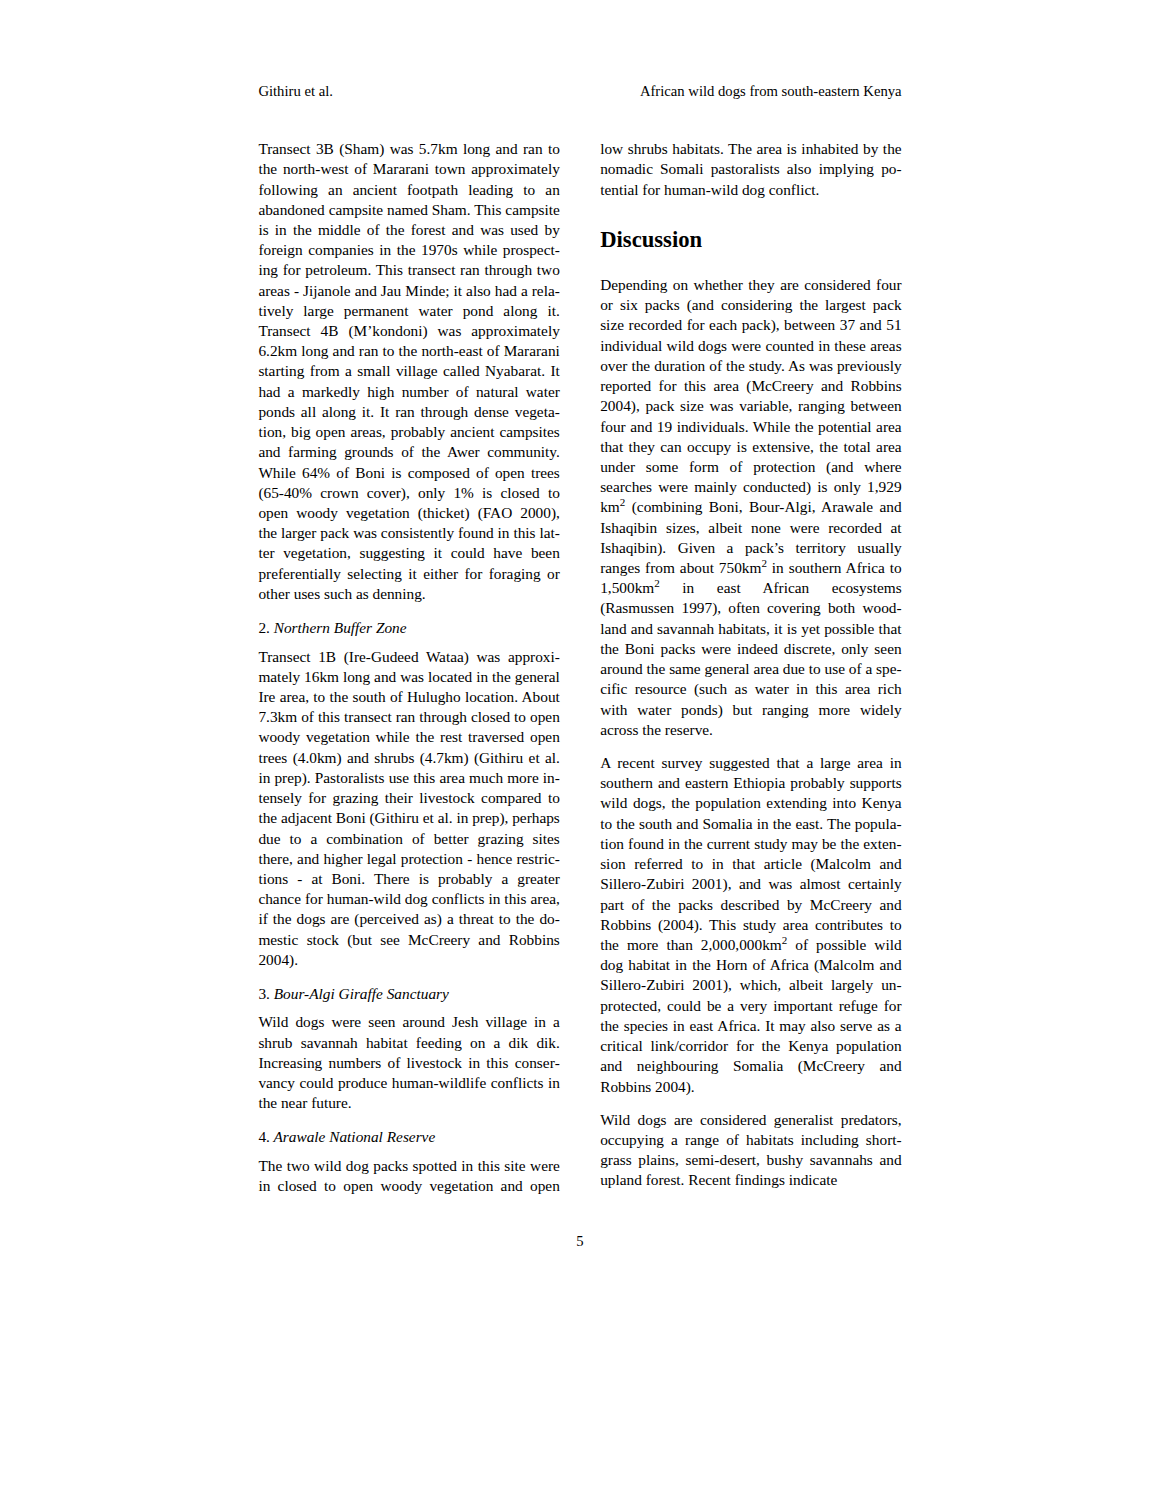Githiru et al.
African wild dogs from south-eastern Kenya
Transect 3B (Sham) was 5.7km long and ran to the north-west of Mararani town approximately following an ancient footpath leading to an abandoned campsite named Sham. This campsite is in the middle of the forest and was used by foreign companies in the 1970s while prospecting for petroleum. This transect ran through two areas - Jijanole and Jau Minde; it also had a relatively large permanent water pond along it. Transect 4B (M’kondoni) was approximately 6.2km long and ran to the north-east of Mararani starting from a small village called Nyabarat. It had a markedly high number of natural water ponds all along it. It ran through dense vegetation, big open areas, probably ancient campsites and farming grounds of the Awer community. While 64% of Boni is composed of open trees (65-40% crown cover), only 1% is closed to open woody vegetation (thicket) (FAO 2000), the larger pack was consistently found in this latter vegetation, suggesting it could have been preferentially selecting it either for foraging or other uses such as denning.
2. Northern Buffer Zone
Transect 1B (Ire-Gudeed Wataa) was approximately 16km long and was located in the general Ire area, to the south of Hulugho location. About 7.3km of this transect ran through closed to open woody vegetation while the rest traversed open trees (4.0km) and shrubs (4.7km) (Githiru et al. in prep). Pastoralists use this area much more intensely for grazing their livestock compared to the adjacent Boni (Githiru et al. in prep), perhaps due to a combination of better grazing sites there, and higher legal protection - hence restrictions - at Boni. There is probably a greater chance for human-wild dog conflicts in this area, if the dogs are (perceived as) a threat to the domestic stock (but see McCreery and Robbins 2004).
3. Bour-Algi Giraffe Sanctuary
Wild dogs were seen around Jesh village in a shrub savannah habitat feeding on a dik dik. Increasing numbers of livestock in this conservancy could produce human-wildlife conflicts in the near future.
4. Arawale National Reserve
The two wild dog packs spotted in this site were in closed to open woody vegetation and open low shrubs habitats. The area is inhabited by the nomadic Somali pastoralists also implying potential for human-wild dog conflict.
Discussion
Depending on whether they are considered four or six packs (and considering the largest pack size recorded for each pack), between 37 and 51 individual wild dogs were counted in these areas over the duration of the study. As was previously reported for this area (McCreery and Robbins 2004), pack size was variable, ranging between four and 19 individuals. While the potential area that they can occupy is extensive, the total area under some form of protection (and where searches were mainly conducted) is only 1,929 km2 (combining Boni, Bour-Algi, Arawale and Ishaqibin sizes, albeit none were recorded at Ishaqibin). Given a pack’s territory usually ranges from about 750km2 in southern Africa to 1,500km2 in east African ecosystems (Rasmussen 1997), often covering both woodland and savannah habitats, it is yet possible that the Boni packs were indeed discrete, only seen around the same general area due to use of a specific resource (such as water in this area rich with water ponds) but ranging more widely across the reserve.
A recent survey suggested that a large area in southern and eastern Ethiopia probably supports wild dogs, the population extending into Kenya to the south and Somalia in the east. The population found in the current study may be the extension referred to in that article (Malcolm and Sillero-Zubiri 2001), and was almost certainly part of the packs described by McCreery and Robbins (2004). This study area contributes to the more than 2,000,000km2 of possible wild dog habitat in the Horn of Africa (Malcolm and Sillero-Zubiri 2001), which, albeit largely unprotected, could be a very important refuge for the species in east Africa. It may also serve as a critical link/corridor for the Kenya population and neighbouring Somalia (McCreery and Robbins 2004).
Wild dogs are considered generalist predators, occupying a range of habitats including short-grass plains, semi-desert, bushy savannahs and upland forest. Recent findings indicate
5